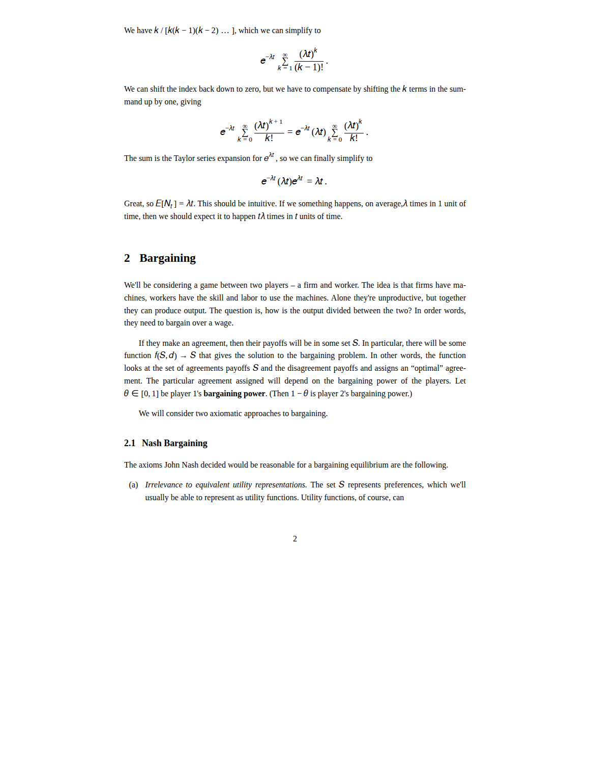We have k/[k(k−1)(k−2)…], which we can simplify to
e−λt ∑ k=1 ∞ (λt)k (k−1)! .
We can shift the index back down to zero, but we have to compensate by shifting the k terms in the summand up by one, giving
e−λt ∑ k=0 ∞ (λt)k+1 k! = e−λt (λt) ∑ k=0 ∞ (λt)k k! .
The sum is the Taylor series expansion for eλt, so we can finally simplify to
e−λt (λt) eλt = λt .
Great, so E[Nt]=λt. This should be intuitive. If we something happens, on average,λ times in 1 unit of time, then we should expect it to happen tλ times in t units of time.
2 Bargaining
We'll be considering a game between two players – a firm and worker. The idea is that firms have machines, workers have the skill and labor to use the machines. Alone they're unproductive, but together they can produce output. The question is, how is the output divided between the two? In order words, they need to bargain over a wage.
If they make an agreement, then their payoffs will be in some set S. In particular, there will be some function f(S,d)→S that gives the solution to the bargaining problem. In other words, the function looks at the set of agreements payoffs S and the disagreement payoffs and assigns an “optimal” agreement. The particular agreement assigned will depend on the bargaining power of the players. Let θ∈[0,1] be player 1's bargaining power. (Then 1−θ is player 2's bargaining power.)
We will consider two axiomatic approaches to bargaining.
2.1 Nash Bargaining
The axioms John Nash decided would be reasonable for a bargaining equilibrium are the following.
(a) Irrelevance to equivalent utility representations. The set S represents preferences, which we'll usually be able to represent as utility functions. Utility functions, of course, can
2